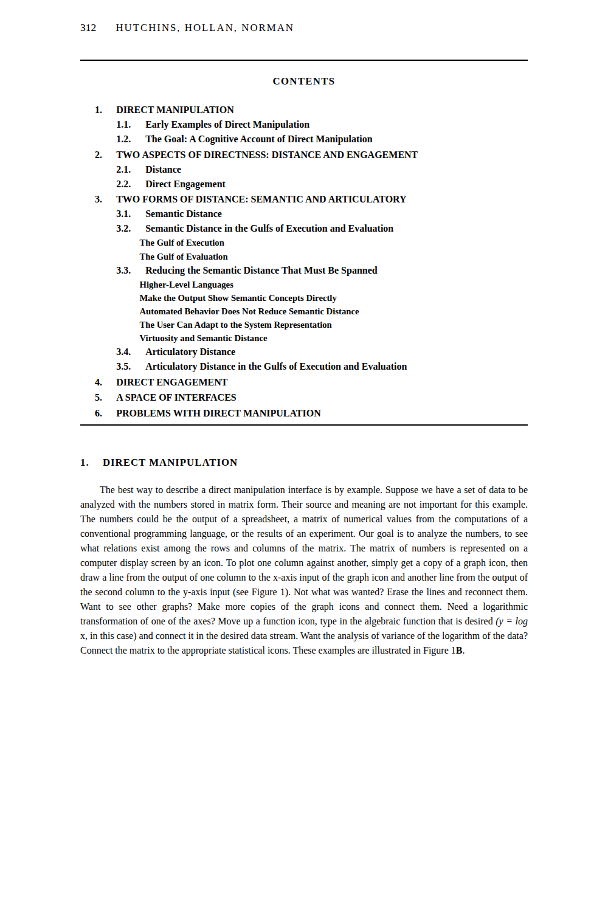312 HUTCHINS, HOLLAN, NORMAN
CONTENTS
1. DIRECT MANIPULATION
1.1. Early Examples of Direct Manipulation
1.2. The Goal: A Cognitive Account of Direct Manipulation
2. TWO ASPECTS OF DIRECTNESS: DISTANCE AND ENGAGEMENT
2.1. Distance
2.2. Direct Engagement
3. TWO FORMS OF DISTANCE: SEMANTIC AND ARTICULATORY
3.1. Semantic Distance
3.2. Semantic Distance in the Gulfs of Execution and Evaluation
The Gulf of Execution
The Gulf of Evaluation
3.3. Reducing the Semantic Distance That Must Be Spanned
Higher-Level Languages
Make the Output Show Semantic Concepts Directly
Automated Behavior Does Not Reduce Semantic Distance
The User Can Adapt to the System Representation
Virtuosity and Semantic Distance
3.4. Articulatory Distance
3.5. Articulatory Distance in the Gulfs of Execution and Evaluation
4. DIRECT ENGAGEMENT
5. A SPACE OF INTERFACES
6. PROBLEMS WITH DIRECT MANIPULATION
1. DIRECT MANIPULATION
The best way to describe a direct manipulation interface is by example. Suppose we have a set of data to be analyzed with the numbers stored in matrix form. Their source and meaning are not important for this example. The numbers could be the output of a spreadsheet, a matrix of numerical values from the computations of a conventional programming language, or the results of an experiment. Our goal is to analyze the numbers, to see what relations exist among the rows and columns of the matrix. The matrix of numbers is represented on a computer display screen by an icon. To plot one column against another, simply get a copy of a graph icon, then draw a line from the output of one column to the x-axis input of the graph icon and another line from the output of the second column to the y-axis input (see Figure 1). Not what was wanted? Erase the lines and reconnect them. Want to see other graphs? Make more copies of the graph icons and connect them. Need a logarithmic transformation of one of the axes? Move up a function icon, type in the algebraic function that is desired (y = log x, in this case) and connect it in the desired data stream. Want the analysis of variance of the logarithm of the data? Connect the matrix to the appropriate statistical icons. These examples are illustrated in Figure 1B.